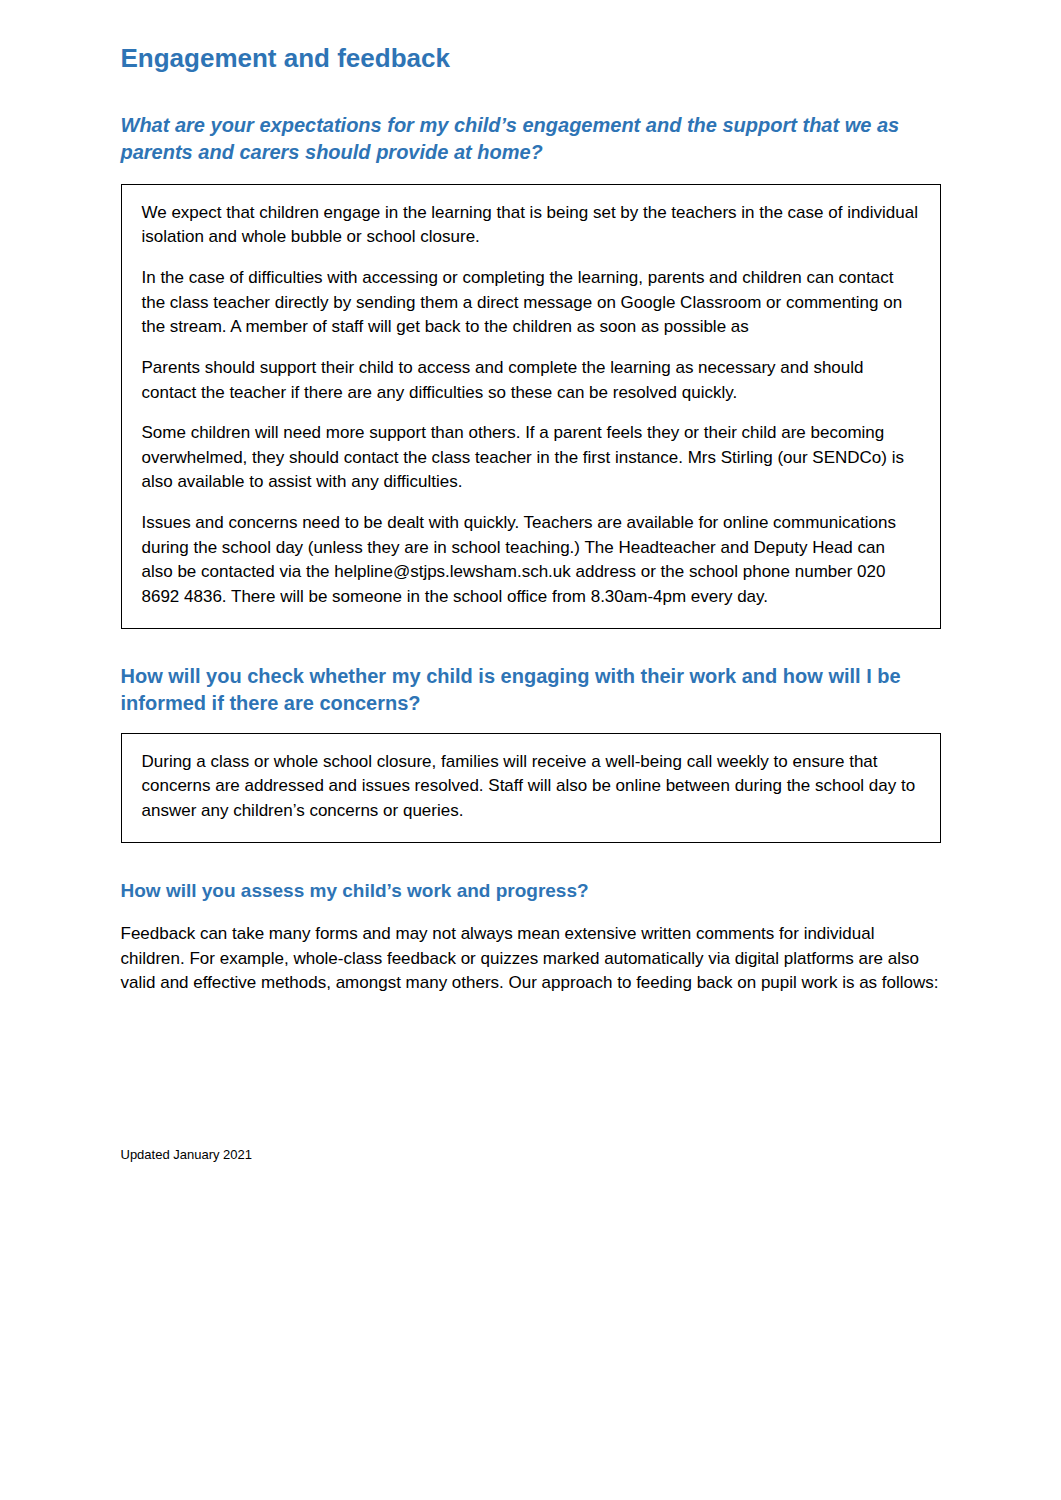Engagement and feedback
What are your expectations for my child’s engagement and the support that we as parents and carers should provide at home?
We expect that children engage in the learning that is being set by the teachers in the case of individual isolation and whole bubble or school closure.
In the case of difficulties with accessing or completing the learning, parents and children can contact the class teacher directly by sending them a direct message on Google Classroom or commenting on the stream. A member of staff will get back to the children as soon as possible as
Parents should support their child to access and complete the learning as necessary and should contact the teacher if there are any difficulties so these can be resolved quickly.
Some children will need more support than others. If a parent feels they or their child are becoming overwhelmed, they should contact the class teacher in the first instance. Mrs Stirling (our SENDCo) is also available to assist with any difficulties.
Issues and concerns need to be dealt with quickly. Teachers are available for online communications during the school day (unless they are in school teaching.) The Headteacher and Deputy Head can also be contacted via the helpline@stjps.lewsham.sch.uk address or the school phone number 020 8692 4836. There will be someone in the school office from 8.30am-4pm every day.
How will you check whether my child is engaging with their work and how will I be informed if there are concerns?
During a class or whole school closure, families will receive a well-being call weekly to ensure that concerns are addressed and issues resolved. Staff will also be online between during the school day to answer any children’s concerns or queries.
How will you assess my child’s work and progress?
Feedback can take many forms and may not always mean extensive written comments for individual children. For example, whole-class feedback or quizzes marked automatically via digital platforms are also valid and effective methods, amongst many others. Our approach to feeding back on pupil work is as follows:
Updated January 2021